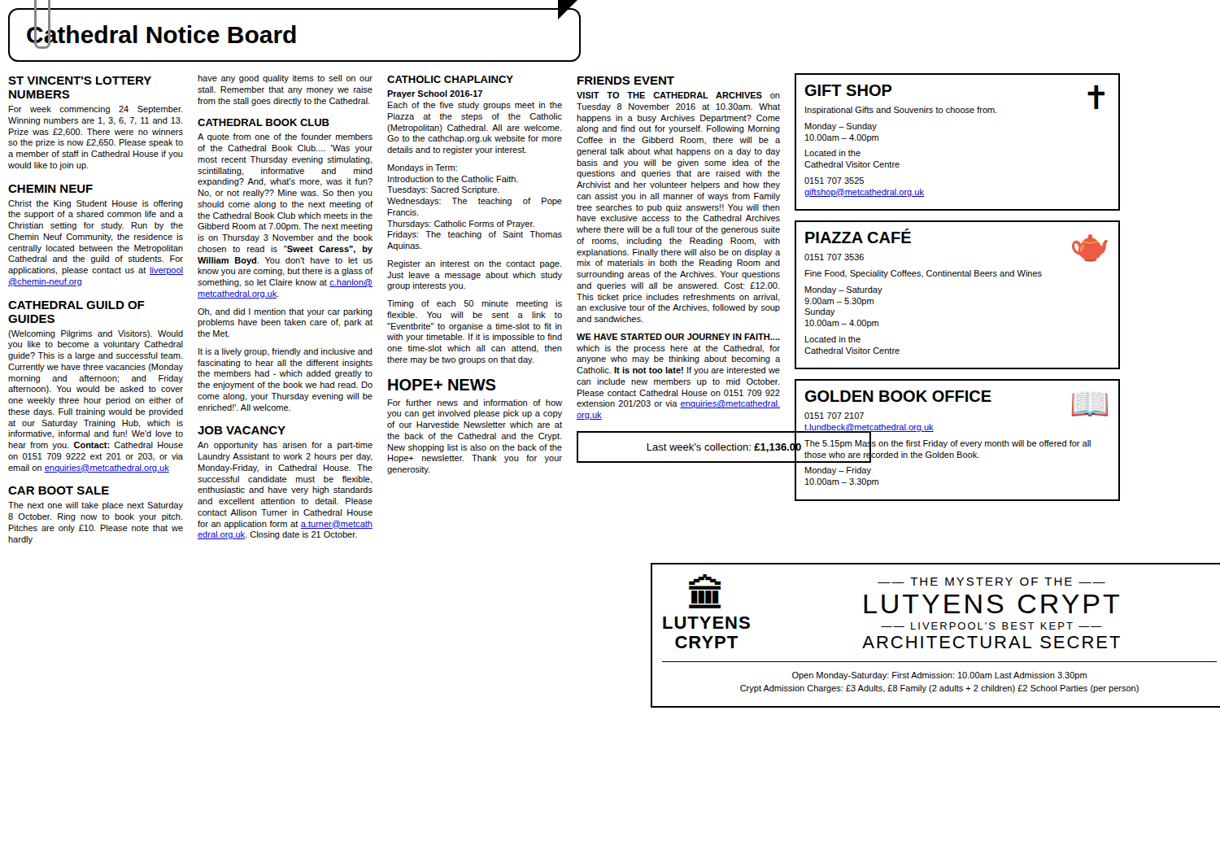Cathedral Notice Board
ST VINCENT'S LOTTERY NUMBERS
For week commencing 24 September. Winning numbers are 1, 3, 6, 7, 11 and 13. Prize was £2,600. There were no winners so the prize is now £2,650. Please speak to a member of staff in Cathedral House if you would like to join up.
CHEMIN NEUF
Christ the King Student House is offering the support of a shared common life and a Christian setting for study. Run by the Chemin Neuf Community, the residence is centrally located between the Metropolitan Cathedral and the guild of students. For applications, please contact us at liverpool@chemin-neuf.org
CATHEDRAL GUILD OF GUIDES
(Welcoming Pilgrims and Visitors). Would you like to become a voluntary Cathedral guide? This is a large and successful team. Currently we have three vacancies (Monday morning and afternoon; and Friday afternoon). You would be asked to cover one weekly three hour period on either of these days. Full training would be provided at our Saturday Training Hub, which is informative, informal and fun! We'd love to hear from you. Contact: Cathedral House on 0151 709 9222 ext 201 or 203, or via email on enquiries@metcathedral.org.uk
CAR BOOT SALE
The next one will take place next Saturday 8 October. Ring now to book your pitch. Pitches are only £10. Please note that we hardly
have any good quality items to sell on our stall. Remember that any money we raise from the stall goes directly to the Cathedral.
CATHEDRAL BOOK CLUB
A quote from one of the founder members of the Cathedral Book Club.... 'Was your most recent Thursday evening stimulating, scintillating, informative and mind expanding? And, what's more, was it fun? No, or not really?? Mine was. So then you should come along to the next meeting of the Cathedral Book Club which meets in the Gibberd Room at 7.00pm. The next meeting is on Thursday 3 November and the book chosen to read is "Sweet Caress", by William Boyd. You don't have to let us know you are coming, but there is a glass of something, so let Claire know at c.hanlon@metcathedral.org.uk.
Oh, and did I mention that your car parking problems have been taken care of, park at the Met.
It is a lively group, friendly and inclusive and fascinating to hear all the different insights the members had - which added greatly to the enjoyment of the book we had read. Do come along, your Thursday evening will be enriched!'. All welcome.
JOB VACANCY
An opportunity has arisen for a part-time Laundry Assistant to work 2 hours per day, Monday-Friday, in Cathedral House. The successful candidate must be flexible, enthusiastic and have very high standards and excellent attention to detail. Please contact Allison Turner in Cathedral House for an application form at a.turner@metcathedral.org.uk. Closing date is 21 October.
CATHOLIC CHAPLAINCY
Prayer School 2016-17
Each of the five study groups meet in the Piazza at the steps of the Catholic (Metropolitan) Cathedral. All are welcome. Go to the cathchap.org.uk website for more details and to register your interest.
Mondays in Term:
Introduction to the Catholic Faith.
Tuesdays: Sacred Scripture.
Wednesdays: The teaching of Pope Francis.
Thursdays: Catholic Forms of Prayer.
Fridays: The teaching of Saint Thomas Aquinas.
Register an interest on the contact page. Just leave a message about which study group interests you.
Timing of each 50 minute meeting is flexible. You will be sent a link to "Eventbrite" to organise a time-slot to fit in with your timetable. If it is impossible to find one time-slot which all can attend, then there may be two groups on that day.
HOPE+ NEWS
For further news and information of how you can get involved please pick up a copy of our Harvestide Newsletter which are at the back of the Cathedral and the Crypt. New shopping list is also on the back of the Hope+ newsletter. Thank you for your generosity.
FRIENDS EVENT
VISIT TO THE CATHEDRAL ARCHIVES on Tuesday 8 November 2016 at 10.30am. What happens in a busy Archives Department? Come along and find out for yourself. Following Morning Coffee in the Gibberd Room, there will be a general talk about what happens on a day to day basis and you will be given some idea of the questions and queries that are raised with the Archivist and her volunteer helpers and how they can assist you in all manner of ways from Family tree searches to pub quiz answers!! You will then have exclusive access to the Cathedral Archives where there will be a full tour of the generous suite of rooms, including the Reading Room, with explanations. Finally there will also be on display a mix of materials in both the Reading Room and surrounding areas of the Archives. Your questions and queries will all be answered. Cost: £12.00. This ticket price includes refreshments on arrival, an exclusive tour of the Archives, followed by soup and sandwiches.
WE HAVE STARTED OUR JOURNEY IN FAITH.... which is the process here at the Cathedral, for anyone who may be thinking about becoming a Catholic. It is not too late! If you are interested we can include new members up to mid October. Please contact Cathedral House on 0151 709 922 extension 201/203 or via enquiries@metcathedral.org.uk
Last week's collection: £1,136.00
✝
GIFT SHOP
Inspirational Gifts and Souvenirs to choose from.
Monday – Sunday
10.00am – 4.00pm
Located in the
Cathedral Visitor Centre
0151 707 3525
giftshop@metcathedral.org.uk
🫖
PIAZZA CAFÉ
0151 707 3536
Fine Food, Speciality Coffees, Continental Beers and Wines
Monday – Saturday
9.00am – 5.30pm
Sunday
10.00am – 4.00pm
Located in the
Cathedral Visitor Centre
📖
GOLDEN BOOK OFFICE
0151 707 2107
t.lundbeck@metcathedral.org.uk
The 5.15pm Mass on the first Friday of every month will be offered for all those who are recorded in the Golden Book.
Monday – Friday
10.00am – 3.30pm
🏛
LUTYENS
CRYPT
—— THE MYSTERY OF THE ——
LUTYENS CRYPT
—— LIVERPOOL'S BEST KEPT ——
ARCHITECTURAL SECRET
Open Monday-Saturday: First Admission: 10.00am Last Admission 3.30pm
Crypt Admission Charges: £3 Adults, £8 Family (2 adults + 2 children) £2 School Parties (per person)